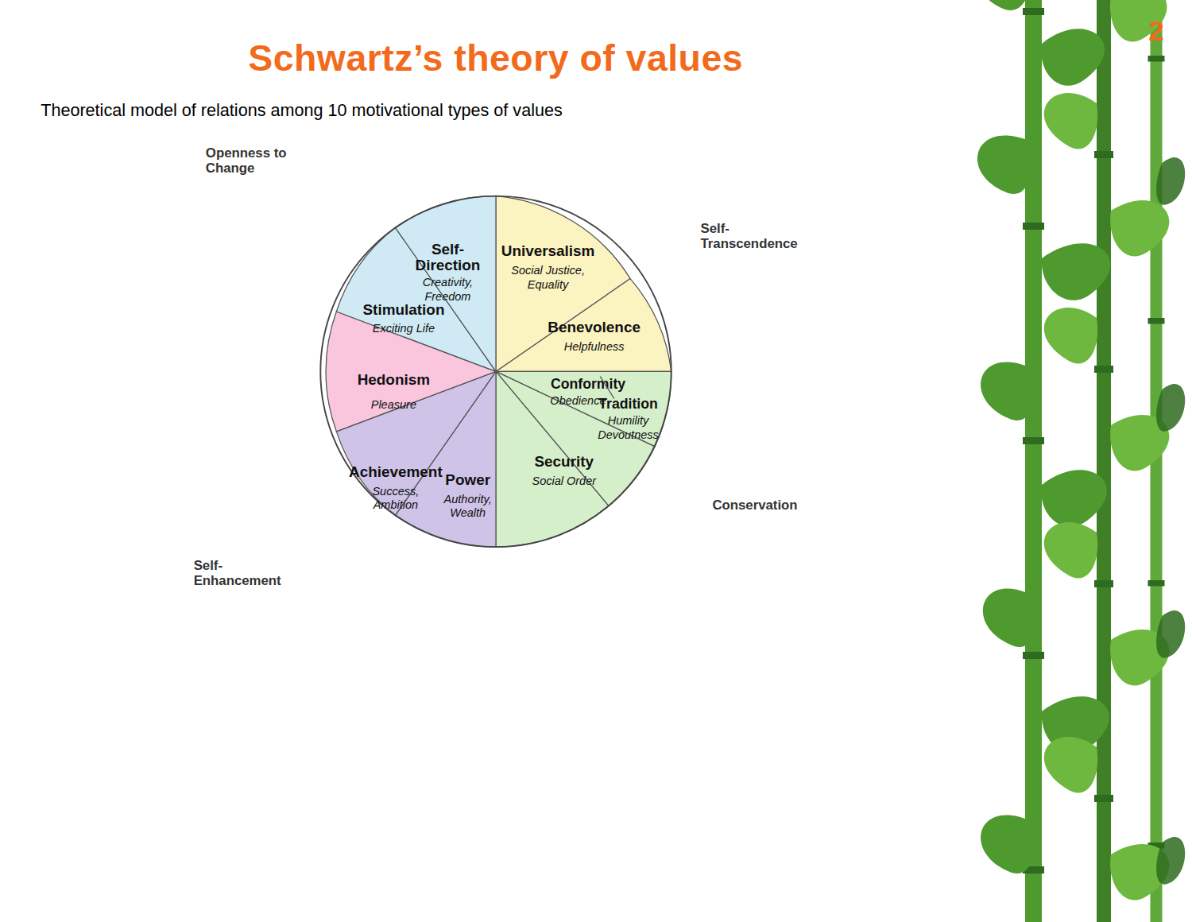2
Schwartz’s theory of values
Theoretical model of relations among 10 motivational types of values
Universalism Social Justice, Equality Benevolence Helpfulness Conformity Obedience Tradition Humility Devoutness Security Social Order Power Authority, Wealth Achievement Success, Ambition Hedonism Pleasure Stimulation Exciting Life Self- Direction Creativity, Freedom
Openness to
Change
Self-
Transcendence
Conservation
Self-
Enhancement